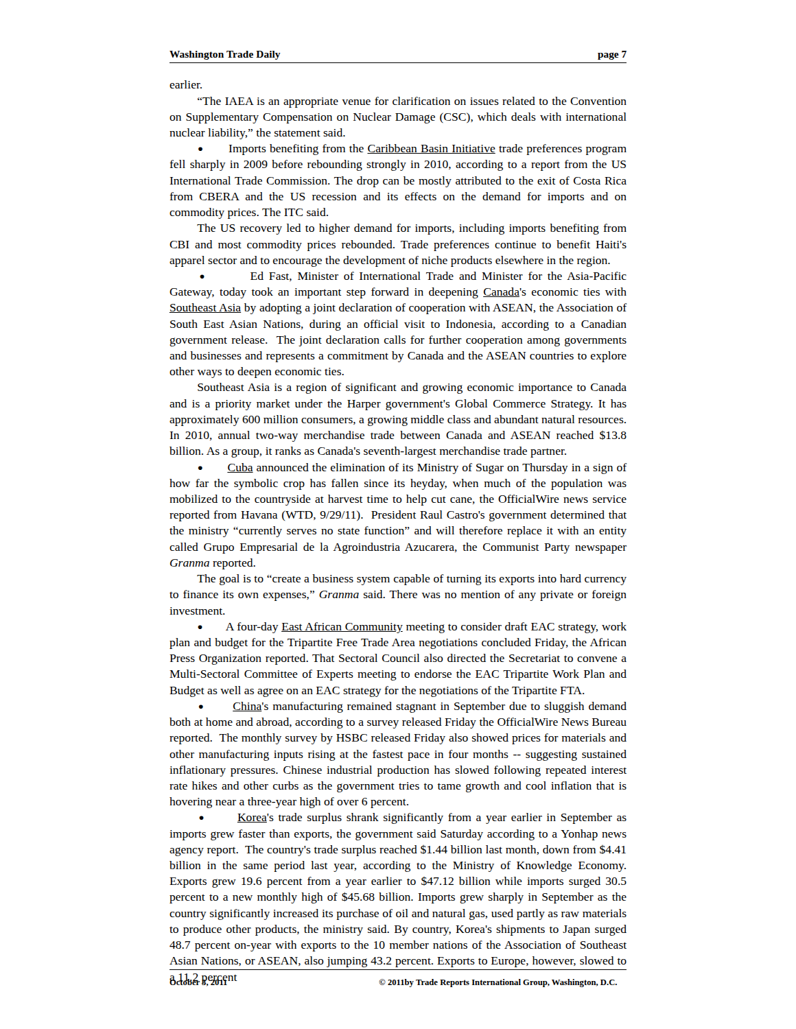Washington Trade Daily
page 7
earlier.
“The IAEA is an appropriate venue for clarification on issues related to the Convention on Supplementary Compensation on Nuclear Damage (CSC), which deals with international nuclear liability,” the statement said.
● Imports benefiting from the Caribbean Basin Initiative trade preferences program fell sharply in 2009 before rebounding strongly in 2010, according to a report from the US International Trade Commission. The drop can be mostly attributed to the exit of Costa Rica from CBERA and the US recession and its effects on the demand for imports and on commodity prices. The ITC said.
The US recovery led to higher demand for imports, including imports benefiting from CBI and most commodity prices rebounded. Trade preferences continue to benefit Haiti's apparel sector and to encourage the development of niche products elsewhere in the region.
● Ed Fast, Minister of International Trade and Minister for the Asia-Pacific Gateway, today took an important step forward in deepening Canada's economic ties with Southeast Asia by adopting a joint declaration of cooperation with ASEAN, the Association of South East Asian Nations, during an official visit to Indonesia, according to a Canadian government release. The joint declaration calls for further cooperation among governments and businesses and represents a commitment by Canada and the ASEAN countries to explore other ways to deepen economic ties.
Southeast Asia is a region of significant and growing economic importance to Canada and is a priority market under the Harper government's Global Commerce Strategy. It has approximately 600 million consumers, a growing middle class and abundant natural resources. In 2010, annual two-way merchandise trade between Canada and ASEAN reached $13.8 billion. As a group, it ranks as Canada's seventh-largest merchandise trade partner.
● Cuba announced the elimination of its Ministry of Sugar on Thursday in a sign of how far the symbolic crop has fallen since its heyday, when much of the population was mobilized to the countryside at harvest time to help cut cane, the OfficialWire news service reported from Havana (WTD, 9/29/11). President Raul Castro's government determined that the ministry “currently serves no state function” and will therefore replace it with an entity called Grupo Empresarial de la Agroindustria Azucarera, the Communist Party newspaper Granma reported.
The goal is to “create a business system capable of turning its exports into hard currency to finance its own expenses,” Granma said. There was no mention of any private or foreign investment.
● A four-day East African Community meeting to consider draft EAC strategy, work plan and budget for the Tripartite Free Trade Area negotiations concluded Friday, the African Press Organization reported. That Sectoral Council also directed the Secretariat to convene a Multi-Sectoral Committee of Experts meeting to endorse the EAC Tripartite Work Plan and Budget as well as agree on an EAC strategy for the negotiations of the Tripartite FTA.
● China's manufacturing remained stagnant in September due to sluggish demand both at home and abroad, according to a survey released Friday the OfficialWire News Bureau reported. The monthly survey by HSBC released Friday also showed prices for materials and other manufacturing inputs rising at the fastest pace in four months -- suggesting sustained inflationary pressures. Chinese industrial production has slowed following repeated interest rate hikes and other curbs as the government tries to tame growth and cool inflation that is hovering near a three-year high of over 6 percent.
● Korea's trade surplus shrank significantly from a year earlier in September as imports grew faster than exports, the government said Saturday according to a Yonhap news agency report. The country's trade surplus reached $1.44 billion last month, down from $4.41 billion in the same period last year, according to the Ministry of Knowledge Economy. Exports grew 19.6 percent from a year earlier to $47.12 billion while imports surged 30.5 percent to a new monthly high of $45.68 billion. Imports grew sharply in September as the country significantly increased its purchase of oil and natural gas, used partly as raw materials to produce other products, the ministry said. By country, Korea's shipments to Japan surged 48.7 percent on-year with exports to the 10 member nations of the Association of Southeast Asian Nations, or ASEAN, also jumping 43.2 percent. Exports to Europe, however, slowed to a 11.2 percent
October 3, 2011
© 2011by Trade Reports International Group, Washington, D.C.